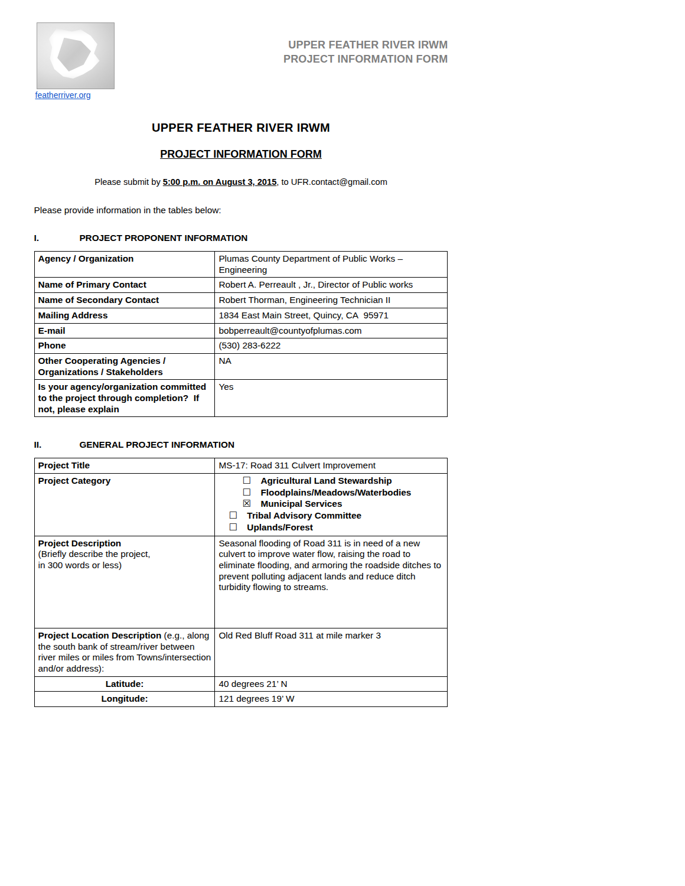featherriver.org
UPPER FEATHER RIVER IRWM
PROJECT INFORMATION FORM
UPPER FEATHER RIVER IRWM
PROJECT INFORMATION FORM
Please submit by 5:00 p.m. on August 3, 2015, to UFR.contact@gmail.com
Please provide information in the tables below:
I. PROJECT PROPONENT INFORMATION
| Agency / Organization | Plumas County Department of Public Works – Engineering |
| Name of Primary Contact | Robert A. Perreault , Jr., Director of Public works |
| Name of Secondary Contact | Robert Thorman, Engineering Technician II |
| Mailing Address | 1834 East Main Street, Quincy, CA 95971 |
| E-mail | bobperreault@countyofplumas.com |
| Phone | (530) 283-6222 |
| Other Cooperating Agencies / Organizations / Stakeholders | NA |
| Is your agency/organization committed to the project through completion? If not, please explain | Yes |
II. GENERAL PROJECT INFORMATION
| Project Title | MS-17: Road 311 Culvert Improvement |
| Project Category | ☐ Agricultural Land Stewardship ☐ Floodplains/Meadows/Waterbodies ☒ Municipal Services ☐ Tribal Advisory Committee ☐ Uplands/Forest |
| Project Description (Briefly describe the project, in 300 words or less) | Seasonal flooding of Road 311 is in need of a new culvert to improve water flow, raising the road to eliminate flooding, and armoring the roadside ditches to prevent polluting adjacent lands and reduce ditch turbidity flowing to streams. |
| Project Location Description (e.g., along the south bank of stream/river between river miles or miles from Towns/intersection and/or address): | Old Red Bluff Road 311 at mile marker 3 |
| Latitude: | 40 degrees 21’ N |
| Longitude: | 121 degrees 19’ W |